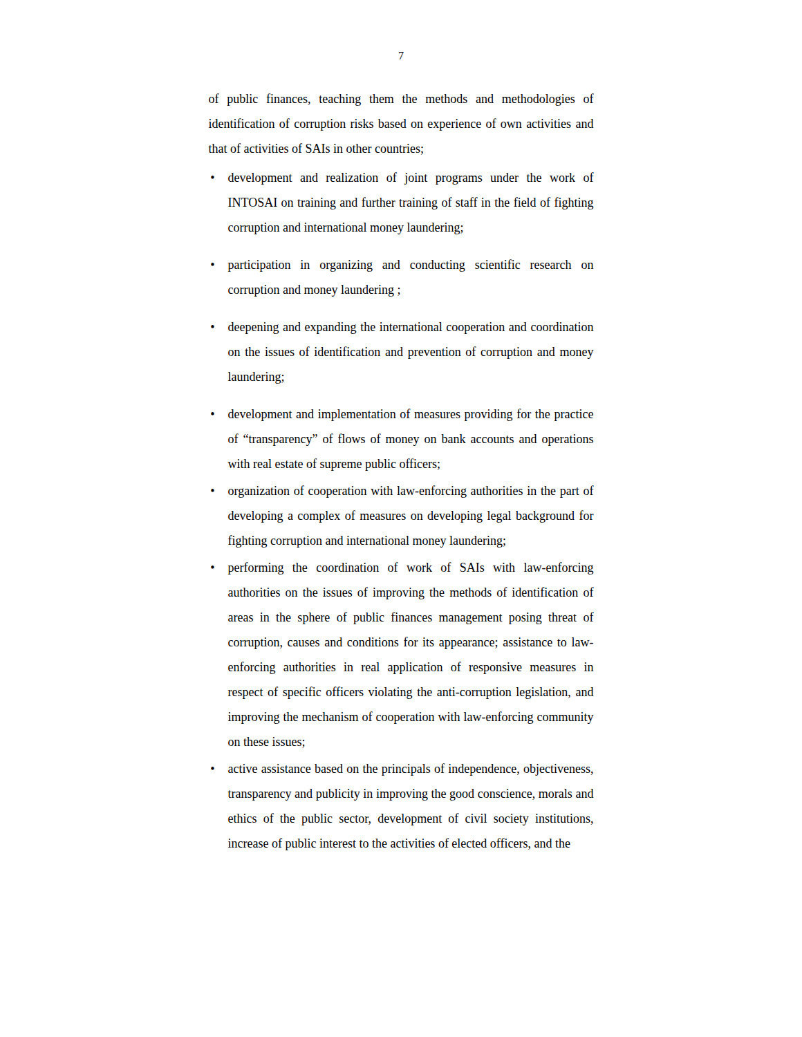7
of public finances, teaching them the methods and methodologies of identification of corruption risks based on experience of own activities and that of activities of SAIs in other countries;
development and realization of joint programs under the work of INTOSAI on training and further training of staff in the field of fighting corruption and international money laundering;
participation in organizing and conducting scientific research on corruption and money laundering ;
deepening and expanding the international cooperation and coordination on the issues of identification and prevention of corruption and money laundering;
development and implementation of measures providing for the practice of “transparency” of flows of money on bank accounts and operations with real estate of supreme public officers;
organization of cooperation with law-enforcing authorities in the part of developing a complex of measures on developing legal background for fighting corruption and international money laundering;
performing the coordination of work of SAIs with law-enforcing authorities on the issues of improving the methods of identification of areas in the sphere of public finances management posing threat of corruption, causes and conditions for its appearance; assistance to law-enforcing authorities in real application of responsive measures in respect of specific officers violating the anti-corruption legislation, and improving the mechanism of cooperation with law-enforcing community on these issues;
active assistance based on the principals of independence, objectiveness, transparency and publicity in improving the good conscience, morals and ethics of the public sector, development of civil society institutions, increase of public interest to the activities of elected officers, and the